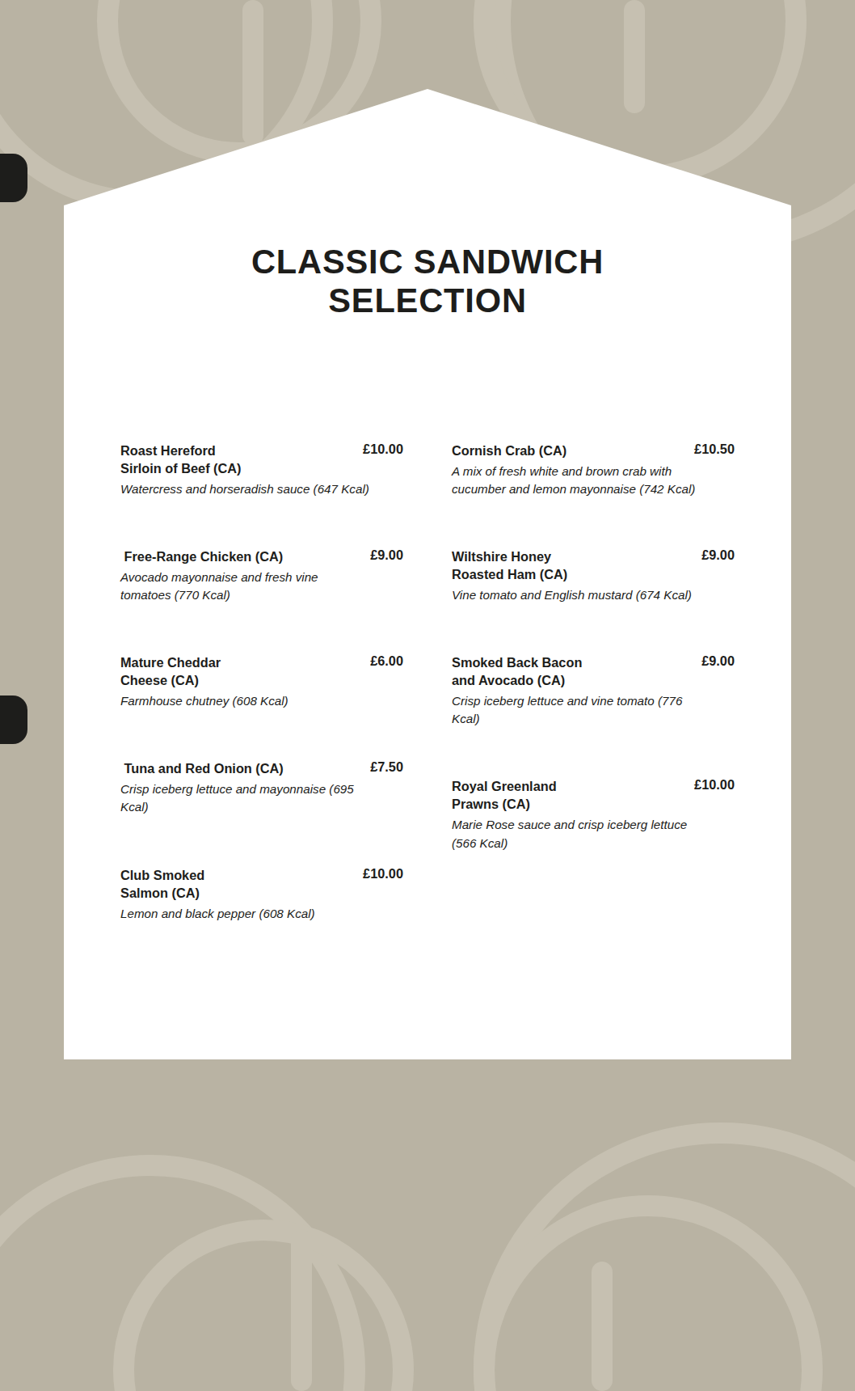Classic Sandwich
Selection
Roast Hereford
Sirloin of Beef (CA)
£10.00
Watercress and horseradish sauce (647 Kcal)
Free-Range Chicken (CA)
£9.00
Avocado mayonnaise and fresh vine tomatoes (770 Kcal)
Mature Cheddar
Cheese (CA)
£6.00
Farmhouse chutney (608 Kcal)
Tuna and Red Onion (CA)
£7.50
Crisp iceberg lettuce and mayonnaise (695 Kcal)
Club Smoked
Salmon (CA)
£10.00
Lemon and black pepper (608 Kcal)
Cornish Crab (CA)
£10.50
A mix of fresh white and brown crab with cucumber and lemon mayonnaise (742 Kcal)
Wiltshire Honey
Roasted Ham (CA)
£9.00
Vine tomato and English mustard (674 Kcal)
Smoked Back Bacon
and Avocado (CA)
£9.00
Crisp iceberg lettuce and vine tomato (776 Kcal)
Royal Greenland
Prawns (CA)
£10.00
Marie Rose sauce and crisp iceberg lettuce (566 Kcal)